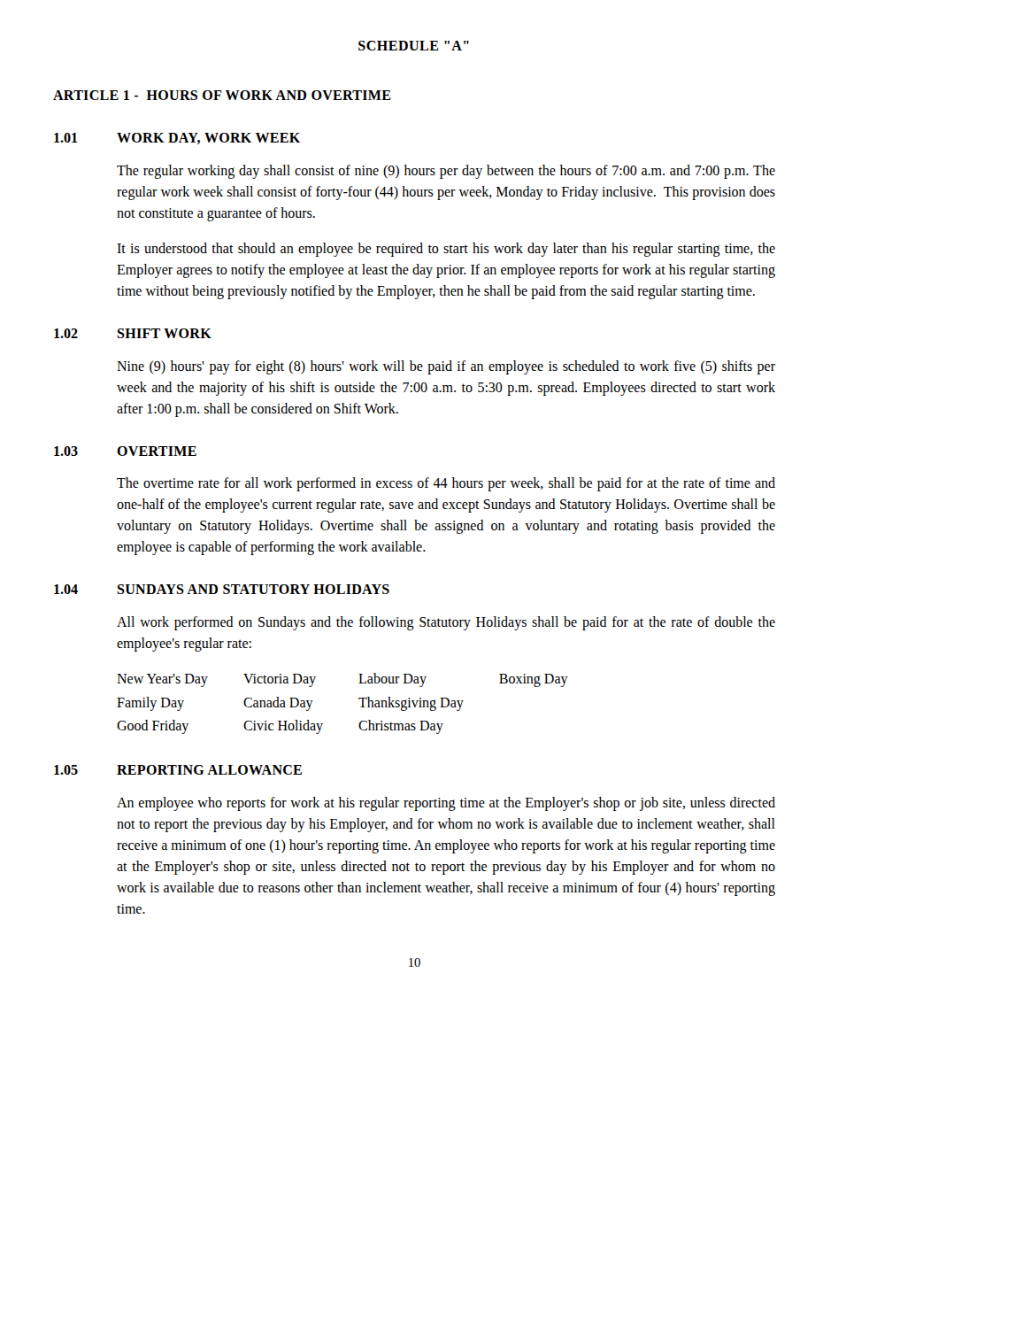SCHEDULE "A"
ARTICLE 1 - HOURS OF WORK AND OVERTIME
1.01 WORK DAY, WORK WEEK
The regular working day shall consist of nine (9) hours per day between the hours of 7:00 a.m. and 7:00 p.m. The regular work week shall consist of forty-four (44) hours per week, Monday to Friday inclusive. This provision does not constitute a guarantee of hours.
It is understood that should an employee be required to start his work day later than his regular starting time, the Employer agrees to notify the employee at least the day prior. If an employee reports for work at his regular starting time without being previously notified by the Employer, then he shall be paid from the said regular starting time.
1.02 SHIFT WORK
Nine (9) hours' pay for eight (8) hours' work will be paid if an employee is scheduled to work five (5) shifts per week and the majority of his shift is outside the 7:00 a.m. to 5:30 p.m. spread. Employees directed to start work after 1:00 p.m. shall be considered on Shift Work.
1.03 OVERTIME
The overtime rate for all work performed in excess of 44 hours per week, shall be paid for at the rate of time and one-half of the employee's current regular rate, save and except Sundays and Statutory Holidays. Overtime shall be voluntary on Statutory Holidays. Overtime shall be assigned on a voluntary and rotating basis provided the employee is capable of performing the work available.
1.04 SUNDAYS AND STATUTORY HOLIDAYS
All work performed on Sundays and the following Statutory Holidays shall be paid for at the rate of double the employee's regular rate:
| New Year's Day | Victoria Day | Labour Day | Boxing Day |
| Family Day | Canada Day | Thanksgiving Day | |
| Good Friday | Civic Holiday | Christmas Day | |
1.05 REPORTING ALLOWANCE
An employee who reports for work at his regular reporting time at the Employer's shop or job site, unless directed not to report the previous day by his Employer, and for whom no work is available due to inclement weather, shall receive a minimum of one (1) hour's reporting time. An employee who reports for work at his regular reporting time at the Employer's shop or site, unless directed not to report the previous day by his Employer and for whom no work is available due to reasons other than inclement weather, shall receive a minimum of four (4) hours' reporting time.
10